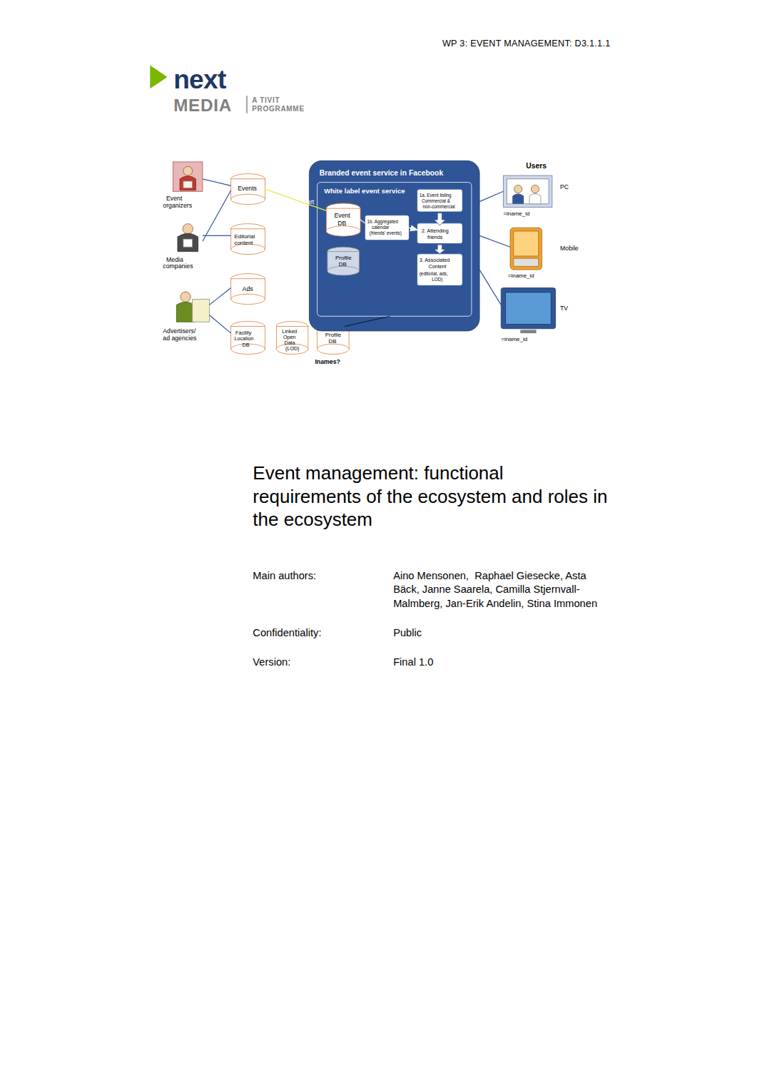WP 3: EVENT MANAGEMENT: D3.1.1.1
next MEDIA A TIVIT PROGRAMME
Event organizers Media companies Advertisers/ ad agencies Events Editorial content Ads Facility Location DB Linked Open Data (LOD) Profile DB Inames? Branded event service in Facebook White label event service Event DB export Profile DB 1b. Aggregated calendar (friends' events) 1a. Event listing Commercial & non-commercial 2. Attending friends 3. Associated Content (editorial, ads, LOD) Users PC =iname_id Mobile =iname_id TV =iname_id
Event management: functional requirements of the ecosystem and roles in the ecosystem
| Main authors: | Aino Mensonen, Raphael Giesecke, Asta Bäck, Janne Saarela, Camilla Stjernvall-Malmberg, Jan-Erik Andelin, Stina Immonen |
| Confidentiality: | Public |
| Version: | Final 1.0 |